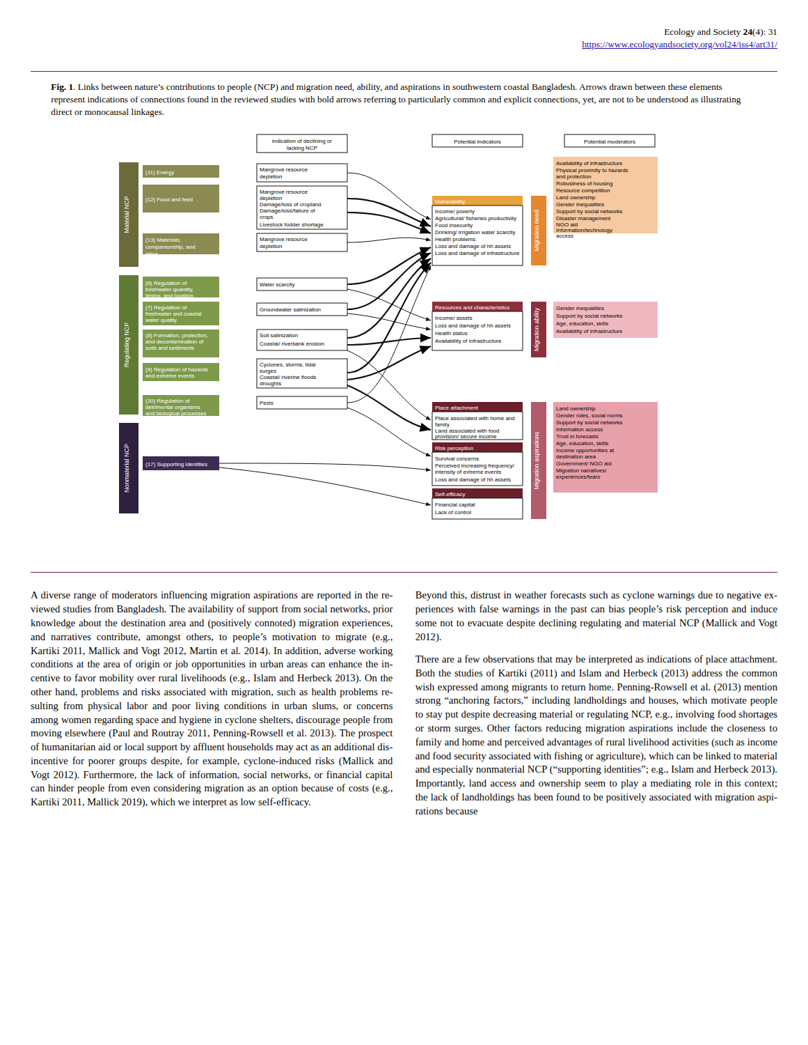Ecology and Society 24(4): 31
https://www.ecologyandsociety.org/vol24/iss4/art31/
Fig. 1. Links between nature’s contributions to people (NCP) and migration need, ability, and aspirations in southwestern coastal Bangladesh. Arrows drawn between these elements represent indications of connections found in the reviewed studies with bold arrows referring to particularly common and explicit connections, yet, are not to be understood as illustrating direct or monocausal linkages.
indication of declining or lacking NCP Potential indicators Potential moderators Material NCP Regulating NCP Nonmaterial NCP (11) Energy (12) Food and feed (13) Materials, companionship, and labor Mangrove resource depletion Mangrove resource depletion Damage/loss of cropland Damage/loss/failure of crops Livestock fodder shortage Mangrove resource depletion (6) Regulation of freshwater quantity, timing, and location (7) Regulation of freshwater and coastal water quality (8) Formation, protection, and decontamination of soils and sediments (9) Regulation of hazards and extreme events (10) Regulation of detrimental organisms and biological processes Water scarcity Groundwater salinization Soil salinization Coastal/ riverbank erosion Cyclones, storms, tidal surges Coastal/ riverine floods droughts Pests (17) Supporting identities Vulnerability Income/ poverty Agricultural/ fisheries productivity Food insecurity Drinking/ irrigation water scarcity Health problems Loss and damage of hh assets Loss and damage of infrastructure Resources and characteristics Income/ assets Loss and damage of hh assets Health status Availability of infrastructure Place attachment Place associated with home and family Land associated with food provision/ secure income Risk perception Survival concerns Perceived increasing frequency/ intensity of extreme events Loss and damage of hh assets Self-efficacy Financial capital Lack of control Migration need Migration ability Migration aspirations Availability of infrastructure Physical proximity to hazards and protection Robustness of housing Resource competition Land ownership Gender inequalities Support by social networks Disaster management NGO aid Information/technology access Gender inequalities Support by social networks Age, education, skills Availability of infrastructure Land ownership Gender roles, social norms Support by social networks Information access Trust in forecasts Age, education, skills Income opportunities at destination area Government/ NGO aid Migration narratives/ experiences/fears
A diverse range of moderators influencing migration aspirations are reported in the reviewed studies from Bangladesh. The availability of support from social networks, prior knowledge about the destination area and (positively connoted) migration experiences, and narratives contribute, amongst others, to people’s motivation to migrate (e.g., Kartiki 2011, Mallick and Vogt 2012, Martin et al. 2014). In addition, adverse working conditions at the area of origin or job opportunities in urban areas can enhance the incentive to favor mobility over rural livelihoods (e.g., Islam and Herbeck 2013). On the other hand, problems and risks associated with migration, such as health problems resulting from physical labor and poor living conditions in urban slums, or concerns among women regarding space and hygiene in cyclone shelters, discourage people from moving elsewhere (Paul and Routray 2011, Penning-Rowsell et al. 2013). The prospect of humanitarian aid or local support by affluent households may act as an additional disincentive for poorer groups despite, for example, cyclone-induced risks (Mallick and Vogt 2012). Furthermore, the lack of information, social networks, or financial capital can hinder people from even considering migration as an option because of costs (e.g., Kartiki 2011, Mallick 2019), which we interpret as low self-efficacy.
Beyond this, distrust in weather forecasts such as cyclone warnings due to negative experiences with false warnings in the past can bias people’s risk perception and induce some not to evacuate despite declining regulating and material NCP (Mallick and Vogt 2012).
There are a few observations that may be interpreted as indications of place attachment. Both the studies of Kartiki (2011) and Islam and Herbeck (2013) address the common wish expressed among migrants to return home. Penning-Rowsell et al. (2013) mention strong “anchoring factors,” including landholdings and houses, which motivate people to stay put despite decreasing material or regulating NCP, e.g., involving food shortages or storm surges. Other factors reducing migration aspirations include the closeness to family and home and perceived advantages of rural livelihood activities (such as income and food security associated with fishing or agriculture), which can be linked to material and especially nonmaterial NCP (“supporting identities”; e.g., Islam and Herbeck 2013). Importantly, land access and ownership seem to play a mediating role in this context; the lack of landholdings has been found to be positively associated with migration aspirations because